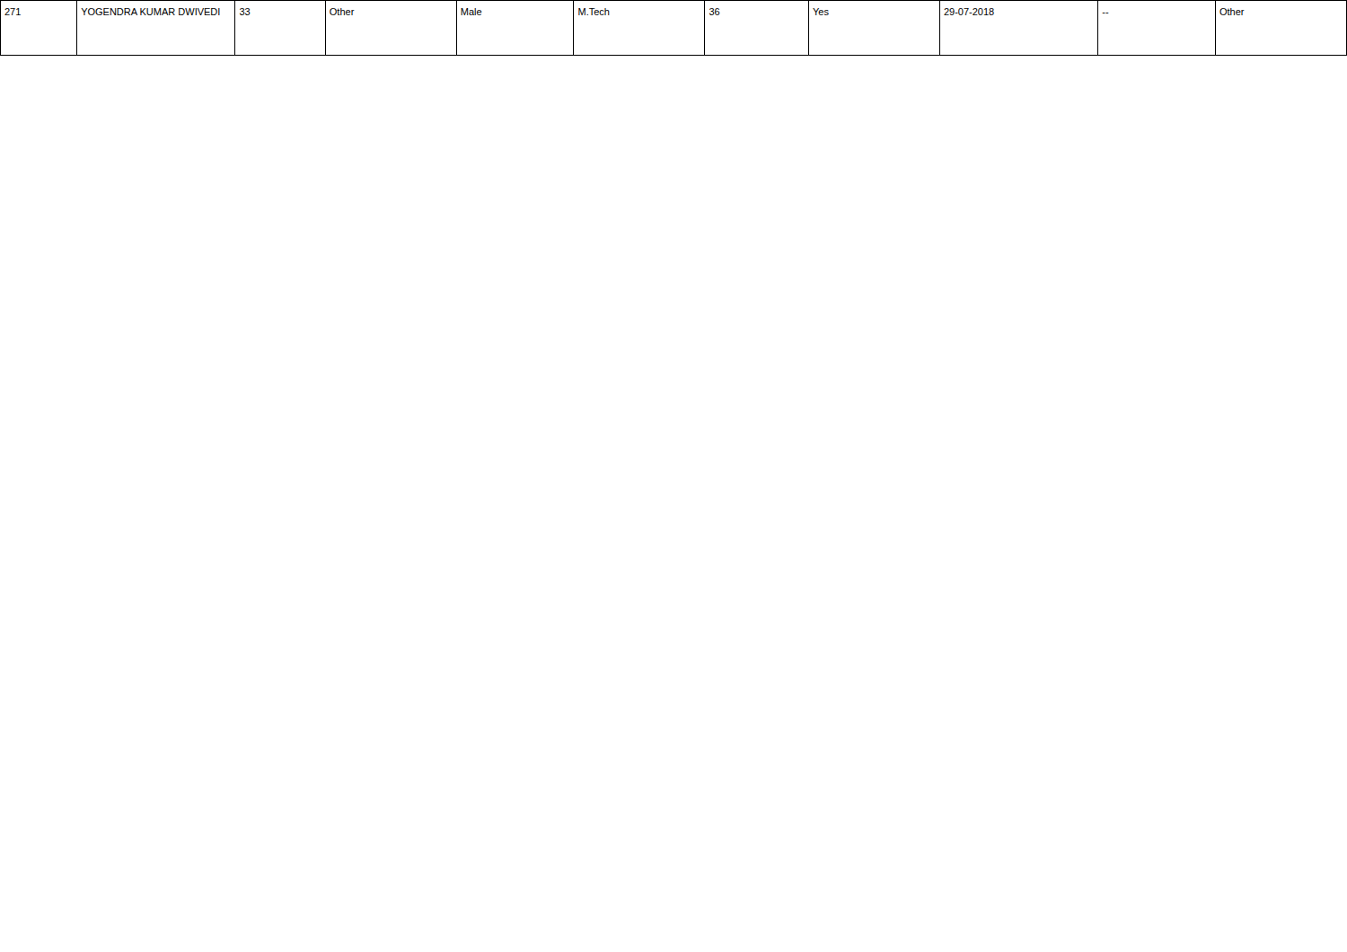| 271 | YOGENDRA KUMAR DWIVEDI | 33 | Other | Male | M.Tech | 36 | Yes | 29-07-2018 | -- | Other |